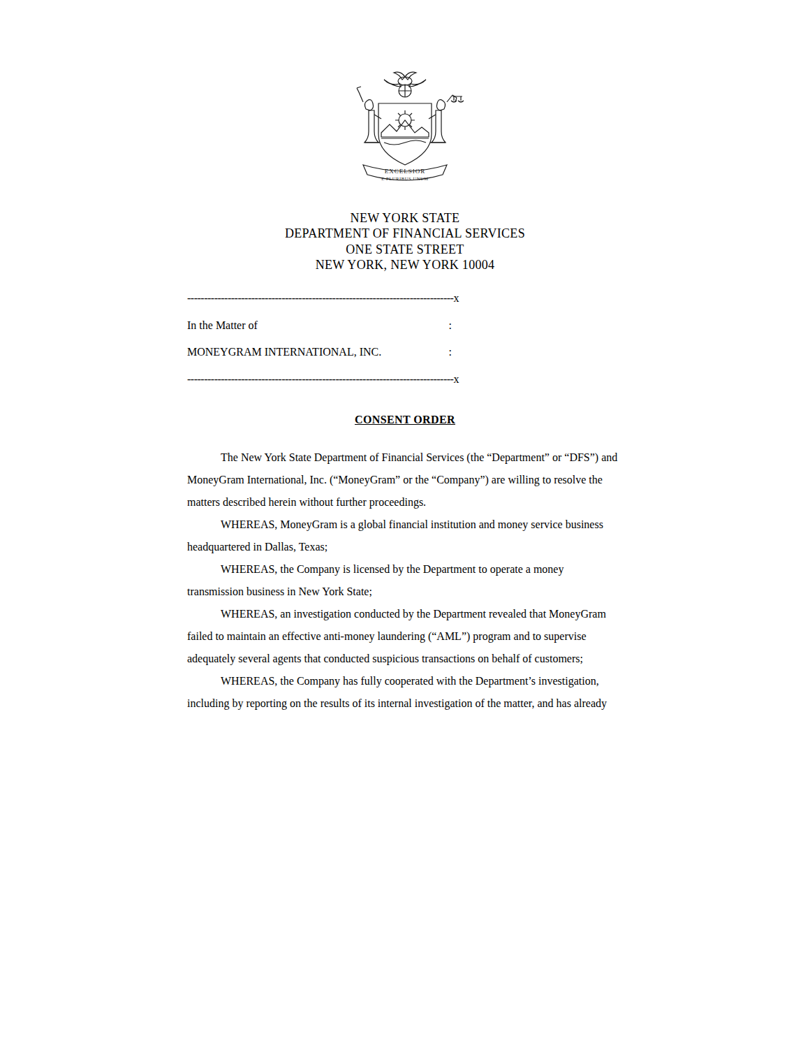EXCELSIOR E PLURIBUS UNUM
NEW YORK STATE
DEPARTMENT OF FINANCIAL SERVICES
ONE STATE STREET
NEW YORK, NEW YORK 10004
-------------------------------------------------------------------------------x
In the Matter of
:
MONEYGRAM INTERNATIONAL, INC.
:
-------------------------------------------------------------------------------x
CONSENT ORDER
The New York State Department of Financial Services (the “Department” or “DFS”) and MoneyGram International, Inc. (“MoneyGram” or the “Company”) are willing to resolve the matters described herein without further proceedings.
WHEREAS, MoneyGram is a global financial institution and money service business headquartered in Dallas, Texas;
WHEREAS, the Company is licensed by the Department to operate a money transmission business in New York State;
WHEREAS, an investigation conducted by the Department revealed that MoneyGram failed to maintain an effective anti-money laundering (“AML”) program and to supervise adequately several agents that conducted suspicious transactions on behalf of customers;
WHEREAS, the Company has fully cooperated with the Department’s investigation, including by reporting on the results of its internal investigation of the matter, and has already